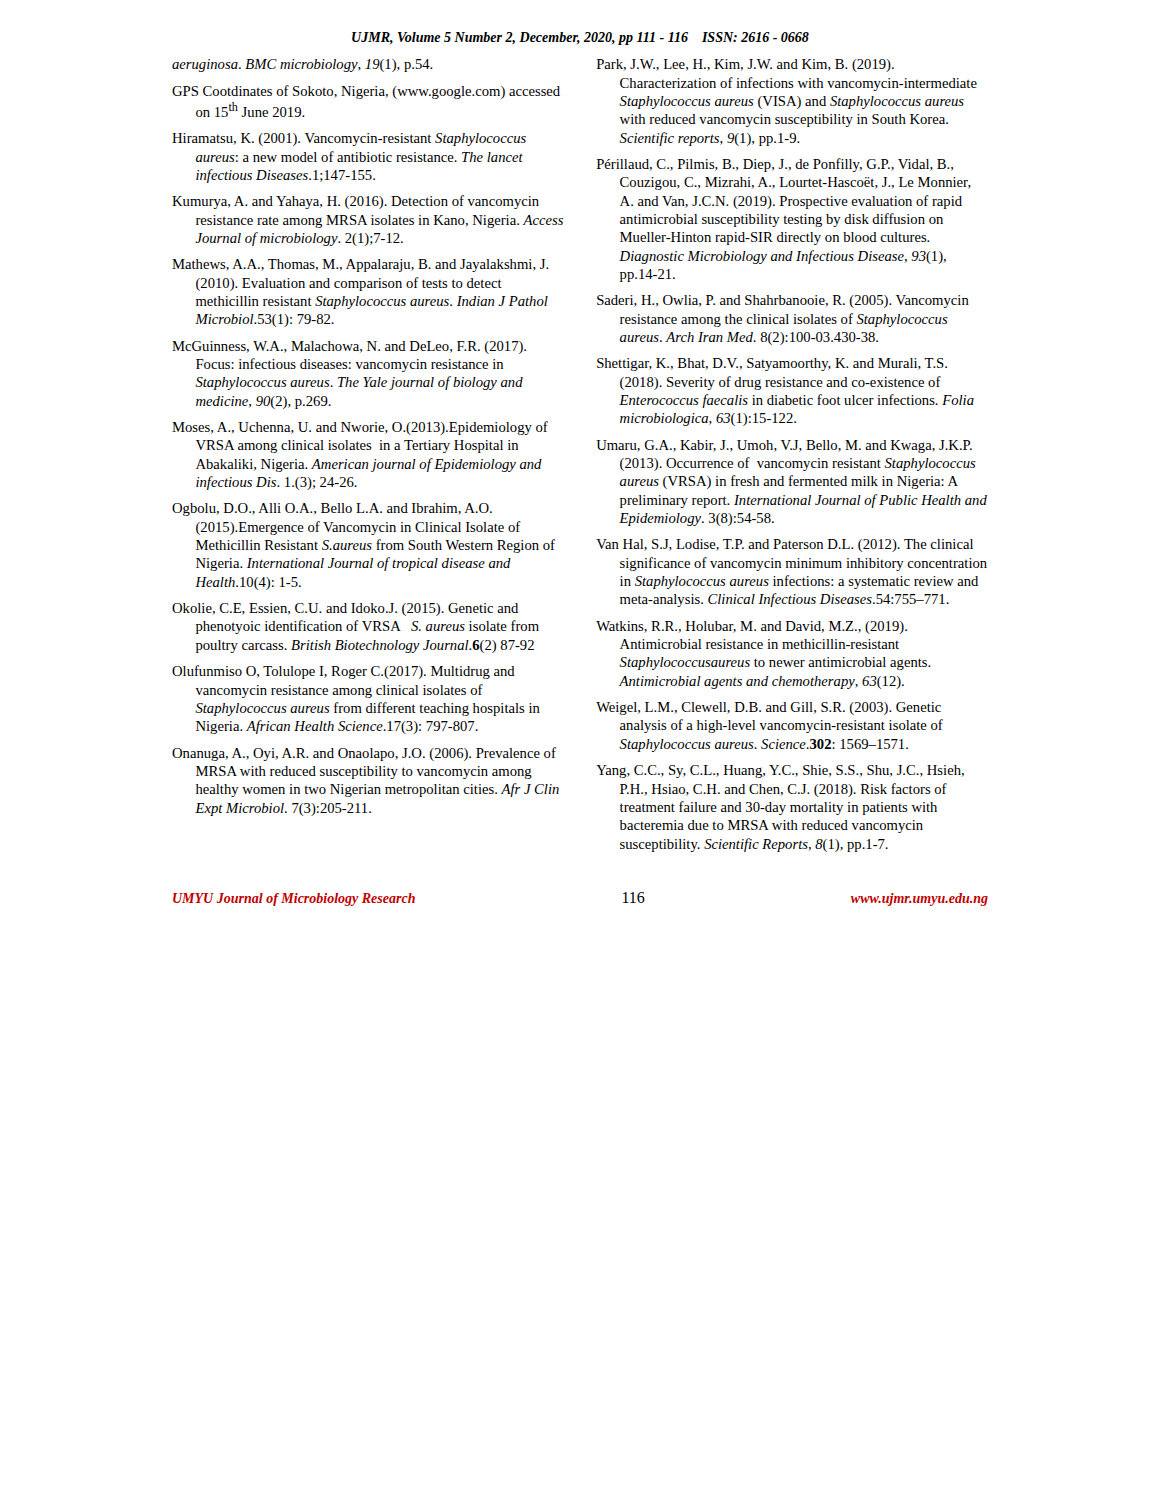UJMR, Volume 5 Number 2, December, 2020, pp 111 - 116 ISSN: 2616 - 0668
aeruginosa. BMC microbiology, 19(1), p.54.
GPS Cootdinates of Sokoto, Nigeria, (www.google.com) accessed on 15th June 2019.
Hiramatsu, K. (2001). Vancomycin-resistant Staphylococcus aureus: a new model of antibiotic resistance. The lancet infectious Diseases.1;147-155.
Kumurya, A. and Yahaya, H. (2016). Detection of vancomycin resistance rate among MRSA isolates in Kano, Nigeria. Access Journal of microbiology. 2(1);7-12.
Mathews, A.A., Thomas, M., Appalaraju, B. and Jayalakshmi, J. (2010). Evaluation and comparison of tests to detect methicillin resistant Staphylococcus aureus. Indian J Pathol Microbiol.53(1): 79-82.
McGuinness, W.A., Malachowa, N. and DeLeo, F.R. (2017). Focus: infectious diseases: vancomycin resistance in Staphylococcus aureus. The Yale journal of biology and medicine, 90(2), p.269.
Moses, A., Uchenna, U. and Nworie, O.(2013).Epidemiology of VRSA among clinical isolates in a Tertiary Hospital in Abakaliki, Nigeria. American journal of Epidemiology and infectious Dis. 1.(3); 24-26.
Ogbolu, D.O., Alli O.A., Bello L.A. and Ibrahim, A.O. (2015).Emergence of Vancomycin in Clinical Isolate of Methicillin Resistant S.aureus from South Western Region of Nigeria. International Journal of tropical disease and Health.10(4): 1-5.
Okolie, C.E, Essien, C.U. and Idoko.J. (2015). Genetic and phenotyoic identification of VRSA S. aureus isolate from poultry carcass. British Biotechnology Journal.6(2) 87-92
Olufunmiso O, Tolulope I, Roger C.(2017). Multidrug and vancomycin resistance among clinical isolates of Staphylococcus aureus from different teaching hospitals in Nigeria. African Health Science.17(3): 797-807.
Onanuga, A., Oyi, A.R. and Onaolapo, J.O. (2006). Prevalence of MRSA with reduced susceptibility to vancomycin among healthy women in two Nigerian metropolitan cities. Afr J Clin Expt Microbiol. 7(3):205-211.
Park, J.W., Lee, H., Kim, J.W. and Kim, B. (2019). Characterization of infections with vancomycin-intermediate Staphylococcus aureus (VISA) and Staphylococcus aureus with reduced vancomycin susceptibility in South Korea. Scientific reports, 9(1), pp.1-9.
Périllaud, C., Pilmis, B., Diep, J., de Ponfilly, G.P., Vidal, B., Couzigou, C., Mizrahi, A., Lourtet-Hascoët, J., Le Monnier, A. and Van, J.C.N. (2019). Prospective evaluation of rapid antimicrobial susceptibility testing by disk diffusion on Mueller-Hinton rapid-SIR directly on blood cultures. Diagnostic Microbiology and Infectious Disease, 93(1), pp.14-21.
Saderi, H., Owlia, P. and Shahrbanooie, R. (2005). Vancomycin resistance among the clinical isolates of Staphylococcus aureus. Arch Iran Med. 8(2):100-03.430-38.
Shettigar, K., Bhat, D.V., Satyamoorthy, K. and Murali, T.S. (2018). Severity of drug resistance and co-existence of Enterococcus faecalis in diabetic foot ulcer infections. Folia microbiologica, 63(1):15-122.
Umaru, G.A., Kabir, J., Umoh, V.J, Bello, M. and Kwaga, J.K.P. (2013). Occurrence of vancomycin resistant Staphylococcus aureus (VRSA) in fresh and fermented milk in Nigeria: A preliminary report. International Journal of Public Health and Epidemiology. 3(8):54-58.
Van Hal, S.J, Lodise, T.P. and Paterson D.L. (2012). The clinical significance of vancomycin minimum inhibitory concentration in Staphylococcus aureus infections: a systematic review and meta-analysis. Clinical Infectious Diseases.54:755–771.
Watkins, R.R., Holubar, M. and David, M.Z., (2019). Antimicrobial resistance in methicillin-resistant Staphylococcusaureus to newer antimicrobial agents. Antimicrobial agents and chemotherapy, 63(12).
Weigel, L.M., Clewell, D.B. and Gill, S.R. (2003). Genetic analysis of a high-level vancomycin-resistant isolate of Staphylococcus aureus. Science.302: 1569–1571.
Yang, C.C., Sy, C.L., Huang, Y.C., Shie, S.S., Shu, J.C., Hsieh, P.H., Hsiao, C.H. and Chen, C.J. (2018). Risk factors of treatment failure and 30-day mortality in patients with bacteremia due to MRSA with reduced vancomycin susceptibility. Scientific Reports, 8(1), pp.1-7.
UMYU Journal of Microbiology Research
116
www.ujmr.umyu.edu.ng